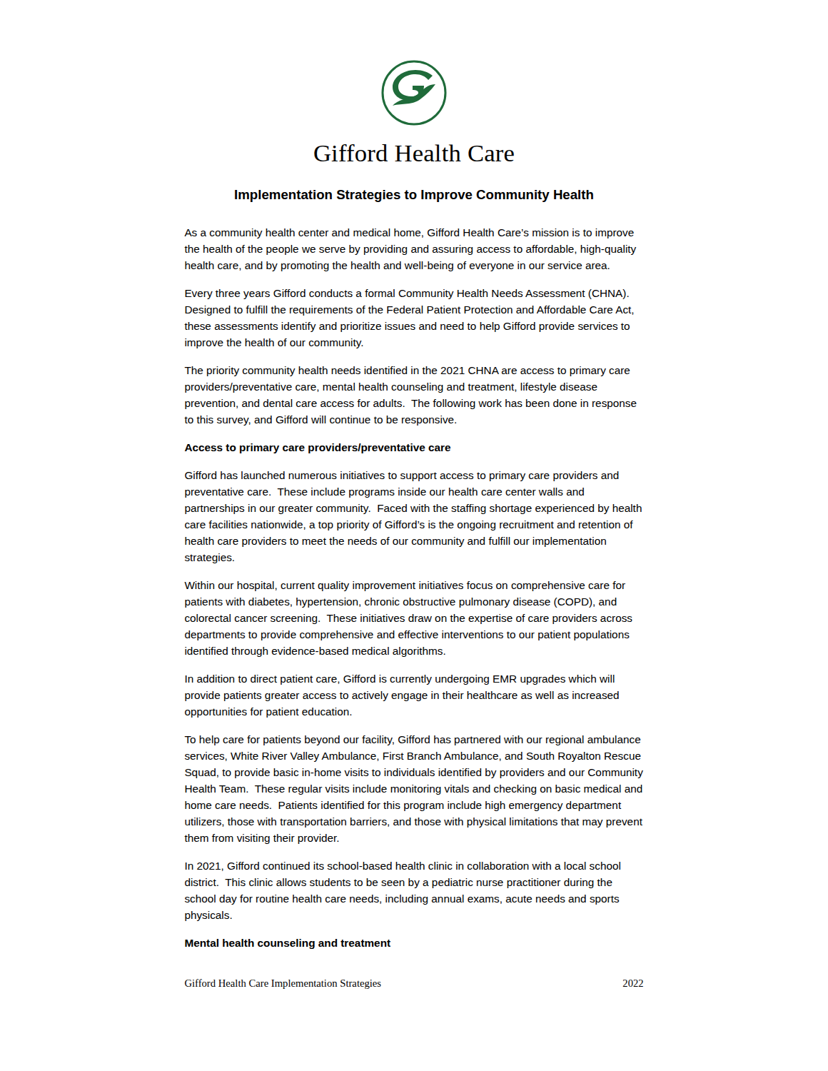Gifford Health Care
Implementation Strategies to Improve Community Health
As a community health center and medical home, Gifford Health Care’s mission is to improve the health of the people we serve by providing and assuring access to affordable, high-quality health care, and by promoting the health and well-being of everyone in our service area.
Every three years Gifford conducts a formal Community Health Needs Assessment (CHNA). Designed to fulfill the requirements of the Federal Patient Protection and Affordable Care Act, these assessments identify and prioritize issues and need to help Gifford provide services to improve the health of our community.
The priority community health needs identified in the 2021 CHNA are access to primary care providers/preventative care, mental health counseling and treatment, lifestyle disease prevention, and dental care access for adults. The following work has been done in response to this survey, and Gifford will continue to be responsive.
Access to primary care providers/preventative care
Gifford has launched numerous initiatives to support access to primary care providers and preventative care. These include programs inside our health care center walls and partnerships in our greater community. Faced with the staffing shortage experienced by health care facilities nationwide, a top priority of Gifford’s is the ongoing recruitment and retention of health care providers to meet the needs of our community and fulfill our implementation strategies.
Within our hospital, current quality improvement initiatives focus on comprehensive care for patients with diabetes, hypertension, chronic obstructive pulmonary disease (COPD), and colorectal cancer screening. These initiatives draw on the expertise of care providers across departments to provide comprehensive and effective interventions to our patient populations identified through evidence-based medical algorithms.
In addition to direct patient care, Gifford is currently undergoing EMR upgrades which will provide patients greater access to actively engage in their healthcare as well as increased opportunities for patient education.
To help care for patients beyond our facility, Gifford has partnered with our regional ambulance services, White River Valley Ambulance, First Branch Ambulance, and South Royalton Rescue Squad, to provide basic in-home visits to individuals identified by providers and our Community Health Team. These regular visits include monitoring vitals and checking on basic medical and home care needs. Patients identified for this program include high emergency department utilizers, those with transportation barriers, and those with physical limitations that may prevent them from visiting their provider.
In 2021, Gifford continued its school-based health clinic in collaboration with a local school district. This clinic allows students to be seen by a pediatric nurse practitioner during the school day for routine health care needs, including annual exams, acute needs and sports physicals.
Mental health counseling and treatment
Gifford Health Care Implementation Strategies 2022